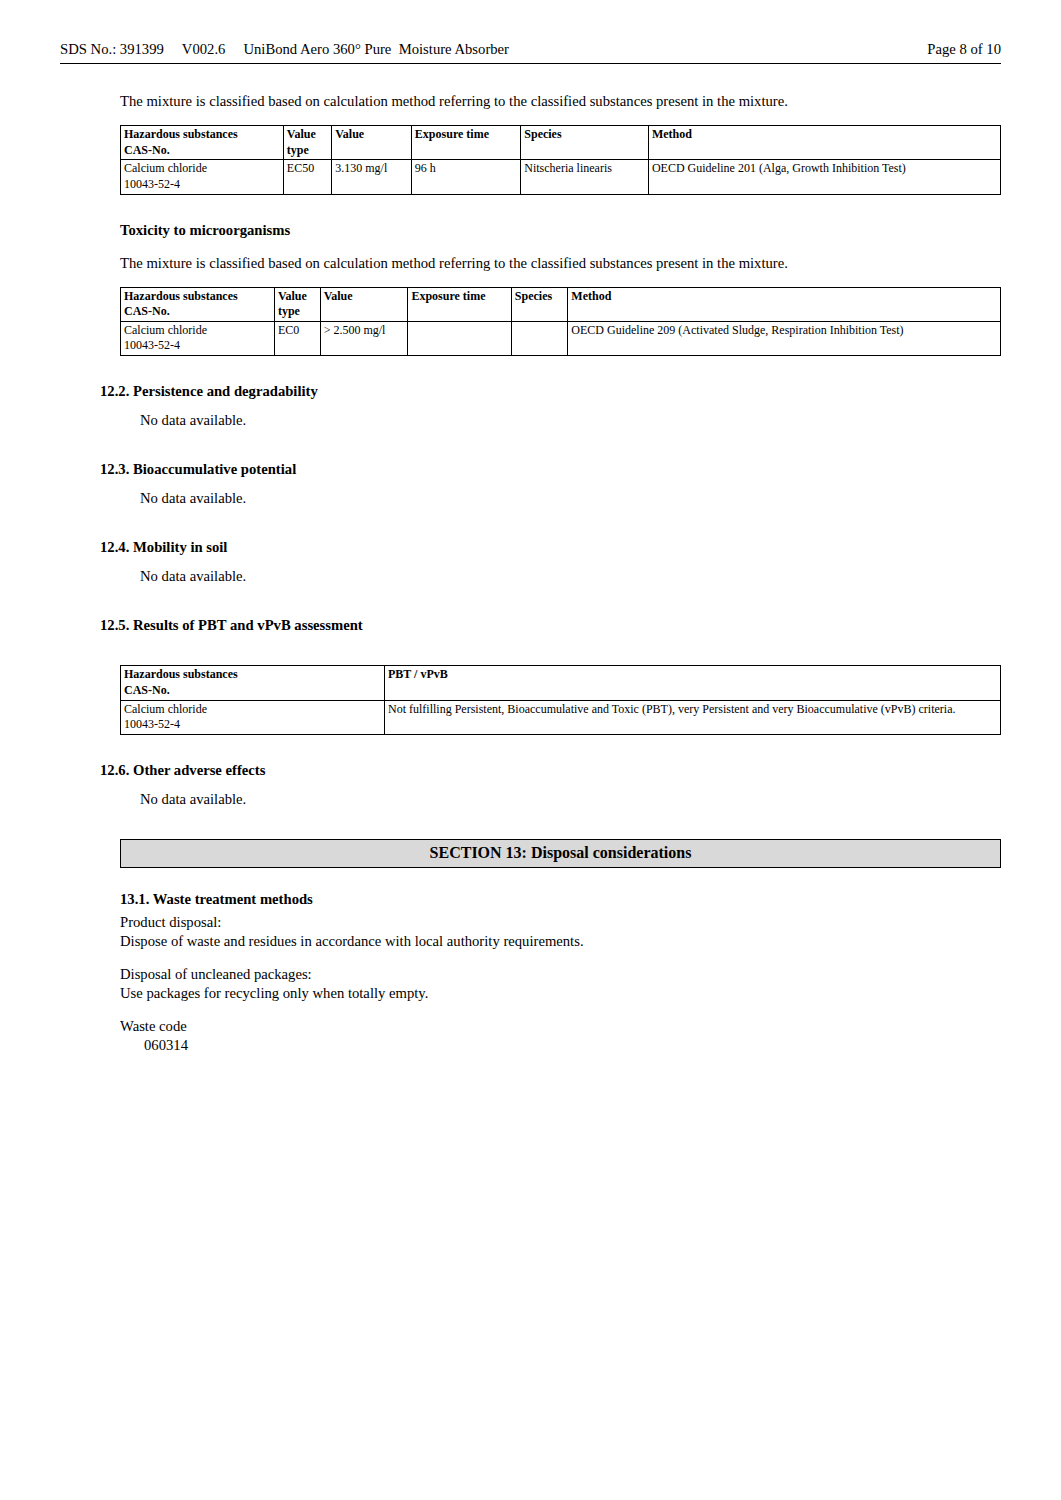SDS No.: 391399 V002.6 UniBond Aero 360° Pure Moisture Absorber
Page 8 of 10
The mixture is classified based on calculation method referring to the classified substances present in the mixture.
| Hazardous substances CAS-No. | Value type | Value | Exposure time | Species | Method |
| --- | --- | --- | --- | --- | --- |
| Calcium chloride 10043-52-4 | EC50 | 3.130 mg/l | 96 h | Nitscheria linearis | OECD Guideline 201 (Alga, Growth Inhibition Test) |
Toxicity to microorganisms
The mixture is classified based on calculation method referring to the classified substances present in the mixture.
| Hazardous substances CAS-No. | Value type | Value | Exposure time | Species | Method |
| --- | --- | --- | --- | --- | --- |
| Calcium chloride 10043-52-4 | EC0 | > 2.500 mg/l | | | OECD Guideline 209 (Activated Sludge, Respiration Inhibition Test) |
12.2. Persistence and degradability
No data available.
12.3. Bioaccumulative potential
No data available.
12.4. Mobility in soil
No data available.
12.5. Results of PBT and vPvB assessment
| Hazardous substances CAS-No. | PBT / vPvB |
| --- | --- |
| Calcium chloride 10043-52-4 | Not fulfilling Persistent, Bioaccumulative and Toxic (PBT), very Persistent and very Bioaccumulative (vPvB) criteria. |
12.6. Other adverse effects
No data available.
SECTION 13: Disposal considerations
13.1. Waste treatment methods
Product disposal:
Dispose of waste and residues in accordance with local authority requirements.
Disposal of uncleaned packages:
Use packages for recycling only when totally empty.
Waste code
060314